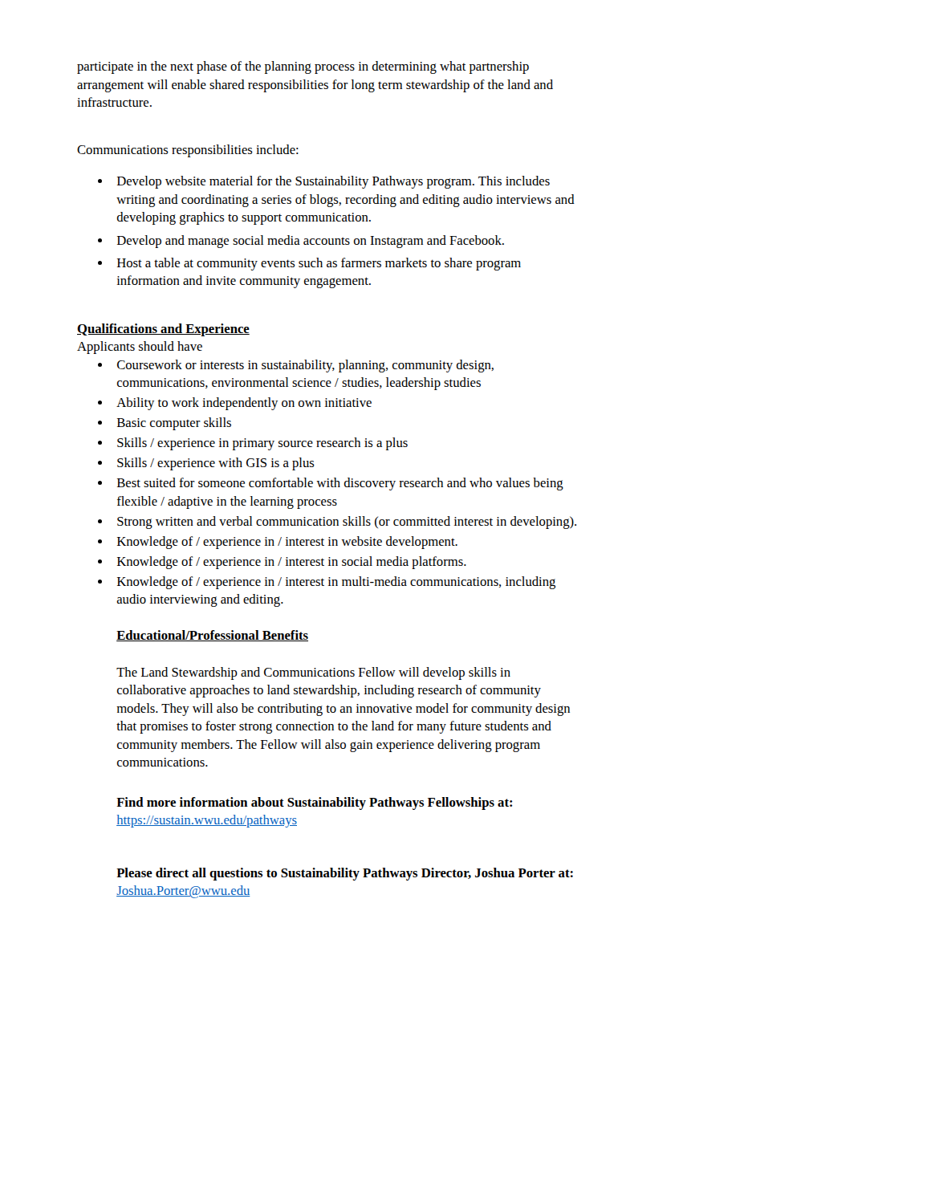participate in the next phase of the planning process in determining what partnership arrangement will enable shared responsibilities for long term stewardship of the land and infrastructure.
Communications responsibilities include:
Develop website material for the Sustainability Pathways program. This includes writing and coordinating a series of blogs, recording and editing audio interviews and developing graphics to support communication.
Develop and manage social media accounts on Instagram and Facebook.
Host a table at community events such as farmers markets to share program information and invite community engagement.
Qualifications and Experience
Applicants should have
Coursework or interests in sustainability, planning, community design, communications, environmental science / studies, leadership studies
Ability to work independently on own initiative
Basic computer skills
Skills / experience in primary source research is a plus
Skills / experience with GIS is a plus
Best suited for someone comfortable with discovery research and who values being flexible / adaptive in the learning process
Strong written and verbal communication skills (or committed interest in developing).
Knowledge of / experience in / interest in website development.
Knowledge of / experience in / interest in social media platforms.
Knowledge of / experience in / interest in multi-media communications, including audio interviewing and editing.
Educational/Professional Benefits
The Land Stewardship and Communications Fellow will develop skills in collaborative approaches to land stewardship, including research of community models. They will also be contributing to an innovative model for community design that promises to foster strong connection to the land for many future students and community members. The Fellow will also gain experience delivering program communications.
Find more information about Sustainability Pathways Fellowships at:
https://sustain.wwu.edu/pathways
Please direct all questions to Sustainability Pathways Director, Joshua Porter at:
Joshua.Porter@wwu.edu